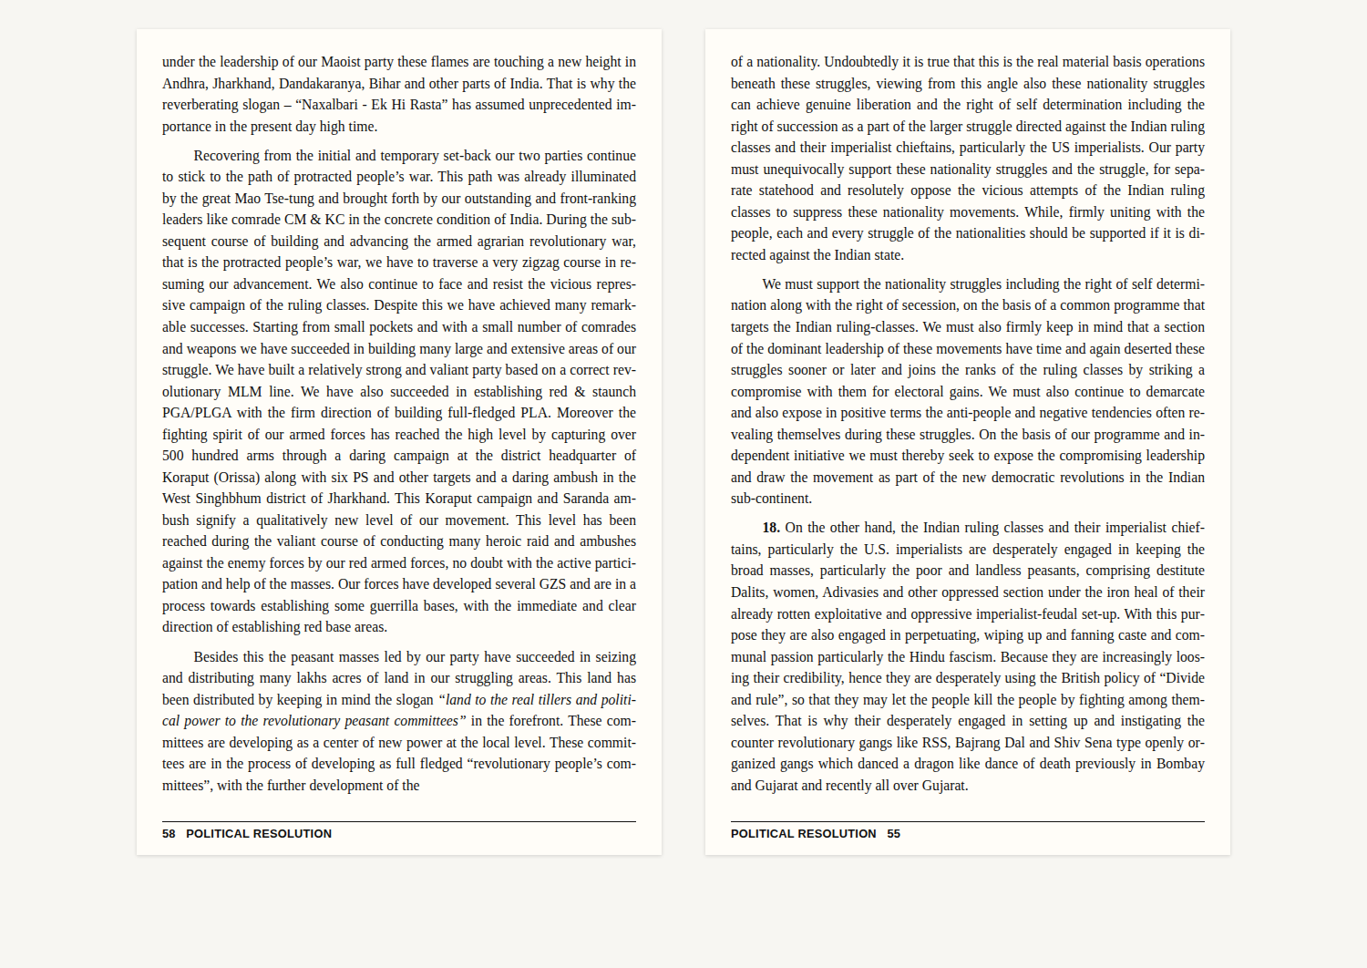under the leadership of our Maoist party these flames are touching a new height in Andhra, Jharkhand, Dandakaranya, Bihar and other parts of India. That is why the reverberating slogan – “Naxalbari - Ek Hi Rasta” has assumed unprecedented importance in the present day high time.
Recovering from the initial and temporary set-back our two parties continue to stick to the path of protracted people’s war. This path was already illuminated by the great Mao Tse-tung and brought forth by our outstanding and front-ranking leaders like comrade CM & KC in the concrete condition of India. During the subsequent course of building and advancing the armed agrarian revolutionary war, that is the protracted people’s war, we have to traverse a very zigzag course in resuming our advancement. We also continue to face and resist the vicious repressive campaign of the ruling classes. Despite this we have achieved many remarkable successes. Starting from small pockets and with a small number of comrades and weapons we have succeeded in building many large and extensive areas of our struggle. We have built a relatively strong and valiant party based on a correct revolutionary MLM line. We have also succeeded in establishing red & staunch PGA/PLGA with the firm direction of building full-fledged PLA. Moreover the fighting spirit of our armed forces has reached the high level by capturing over 500 hundred arms through a daring campaign at the district headquarter of Koraput (Orissa) along with six PS and other targets and a daring ambush in the West Singhbhum district of Jharkhand. This Koraput campaign and Saranda ambush signify a qualitatively new level of our movement. This level has been reached during the valiant course of conducting many heroic raid and ambushes against the enemy forces by our red armed forces, no doubt with the active participation and help of the masses. Our forces have developed several GZS and are in a process towards establishing some guerrilla bases, with the immediate and clear direction of establishing red base areas.
Besides this the peasant masses led by our party have succeeded in seizing and distributing many lakhs acres of land in our struggling areas. This land has been distributed by keeping in mind the slogan “land to the real tillers and political power to the revolutionary peasant committees” in the forefront. These committees are developing as a center of new power at the local level. These committees are in the process of developing as full fledged “revolutionary people’s committees”, with the further development of the
58 POLITICAL RESOLUTION
of a nationality. Undoubtedly it is true that this is the real material basis operations beneath these struggles, viewing from this angle also these nationality struggles can achieve genuine liberation and the right of self determination including the right of succession as a part of the larger struggle directed against the Indian ruling classes and their imperialist chieftains, particularly the US imperialists. Our party must unequivocally support these nationality struggles and the struggle, for separate statehood and resolutely oppose the vicious attempts of the Indian ruling classes to suppress these nationality movements. While, firmly uniting with the people, each and every struggle of the nationalities should be supported if it is directed against the Indian state.
We must support the nationality struggles including the right of self determination along with the right of secession, on the basis of a common programme that targets the Indian ruling-classes. We must also firmly keep in mind that a section of the dominant leadership of these movements have time and again deserted these struggles sooner or later and joins the ranks of the ruling classes by striking a compromise with them for electoral gains. We must also continue to demarcate and also expose in positive terms the anti-people and negative tendencies often revealing themselves during these struggles. On the basis of our programme and independent initiative we must thereby seek to expose the compromising leadership and draw the movement as part of the new democratic revolutions in the Indian sub-continent.
18. On the other hand, the Indian ruling classes and their imperialist chieftains, particularly the U.S. imperialists are desperately engaged in keeping the broad masses, particularly the poor and landless peasants, comprising destitute Dalits, women, Adivasies and other oppressed section under the iron heal of their already rotten exploitative and oppressive imperialist-feudal set-up. With this purpose they are also engaged in perpetuating, wiping up and fanning caste and communal passion particularly the Hindu fascism. Because they are increasingly loosing their credibility, hence they are desperately using the British policy of “Divide and rule”, so that they may let the people kill the people by fighting among themselves. That is why their desperately engaged in setting up and instigating the counter revolutionary gangs like RSS, Bajrang Dal and Shiv Sena type openly organized gangs which danced a dragon like dance of death previously in Bombay and Gujarat and recently all over Gujarat.
POLITICAL RESOLUTION 55